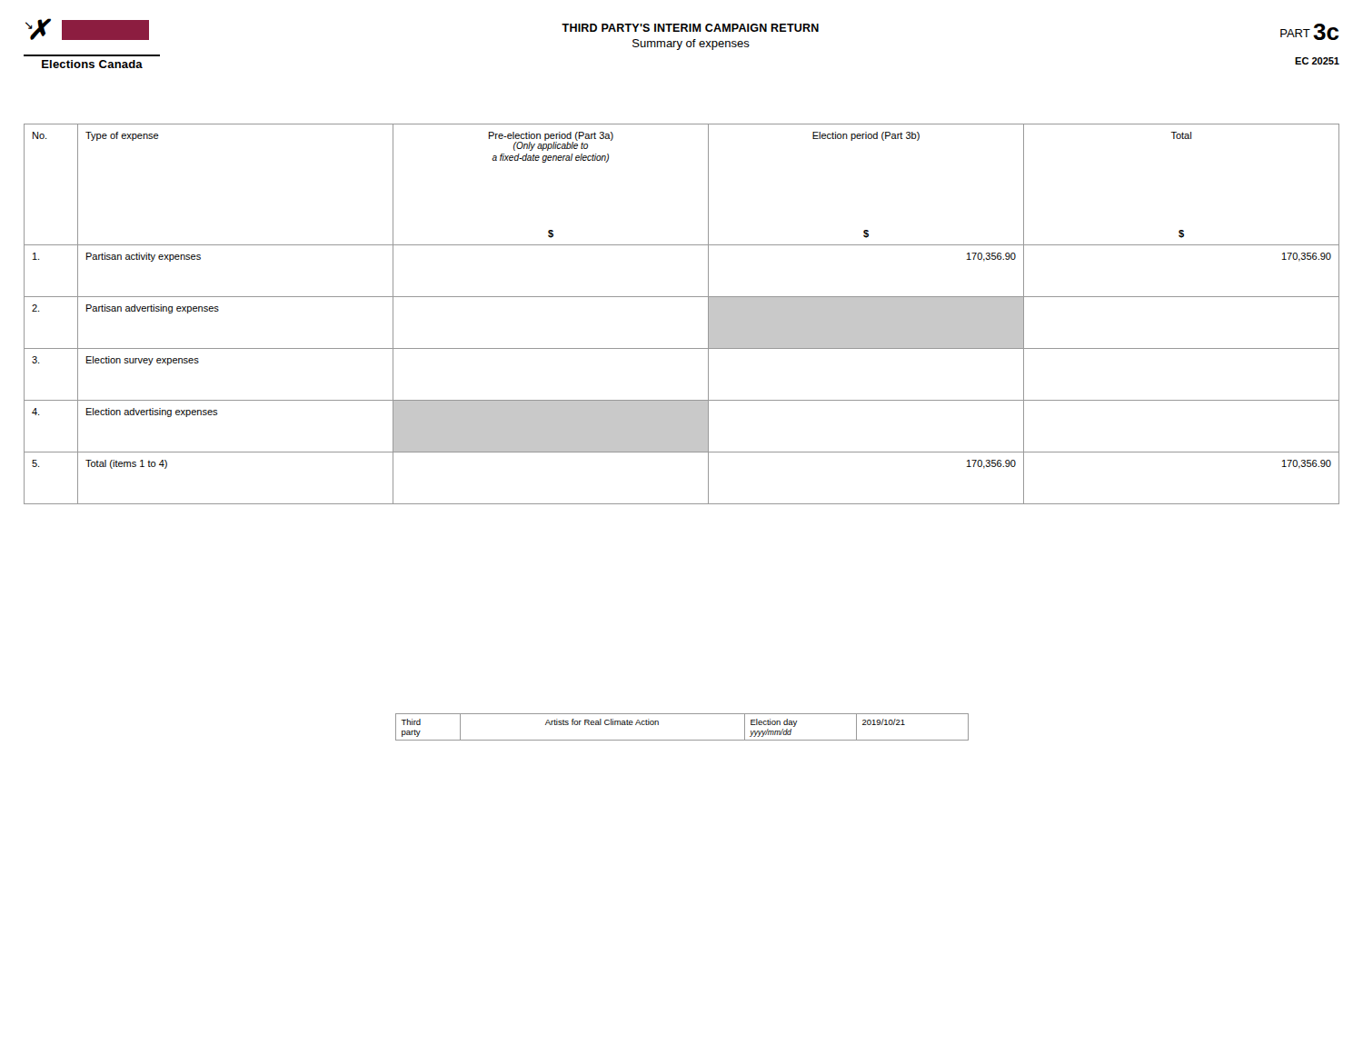✗
↘
Elections Canada
Third Party's Interim Campaign Return
Summary of expenses
PART 3c
EC 20251
| No. | Type of expense | Pre-election period (Part 3a) (Only applicable to a fixed-date general election) $ | Election period (Part 3b) $ | Total $ |
| --- | --- | --- | --- | --- |
| 1. | Partisan activity expenses | | 170,356.90 | 170,356.90 |
| 2. | Partisan advertising expenses | | | |
| 3. | Election survey expenses | | | |
| 4. | Election advertising expenses | | | |
| 5. | Total (items 1 to 4) | | 170,356.90 | 170,356.90 |
| Third party | Artists for Real Climate Action | Election day yyyy/mm/dd | 2019/10/21 |